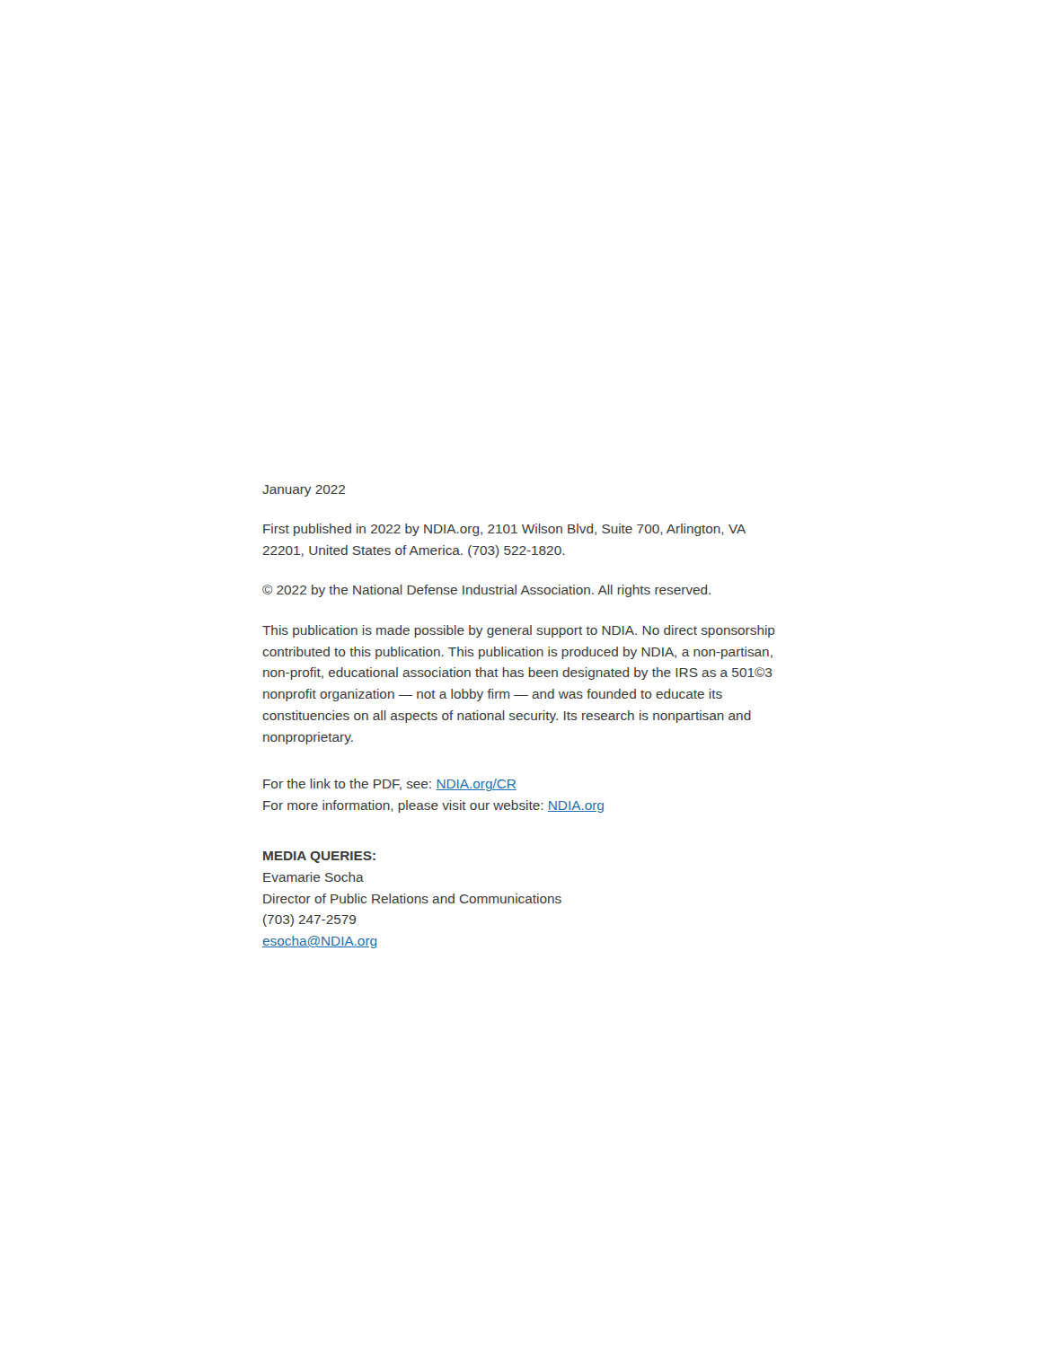January 2022
First published in 2022 by NDIA.org, 2101 Wilson Blvd, Suite 700, Arlington, VA 22201, United States of America. (703) 522-1820.
© 2022 by the National Defense Industrial Association. All rights reserved.
This publication is made possible by general support to NDIA. No direct sponsorship contributed to this publication. This publication is produced by NDIA, a non-partisan, non-profit, educational association that has been designated by the IRS as a 501©3 nonprofit organization — not a lobby firm — and was founded to educate its constituencies on all aspects of national security. Its research is nonpartisan and nonproprietary.
For the link to the PDF, see: NDIA.org/CR
For more information, please visit our website: NDIA.org
MEDIA QUERIES:
Evamarie Socha
Director of Public Relations and Communications
(703) 247-2579
esocha@NDIA.org